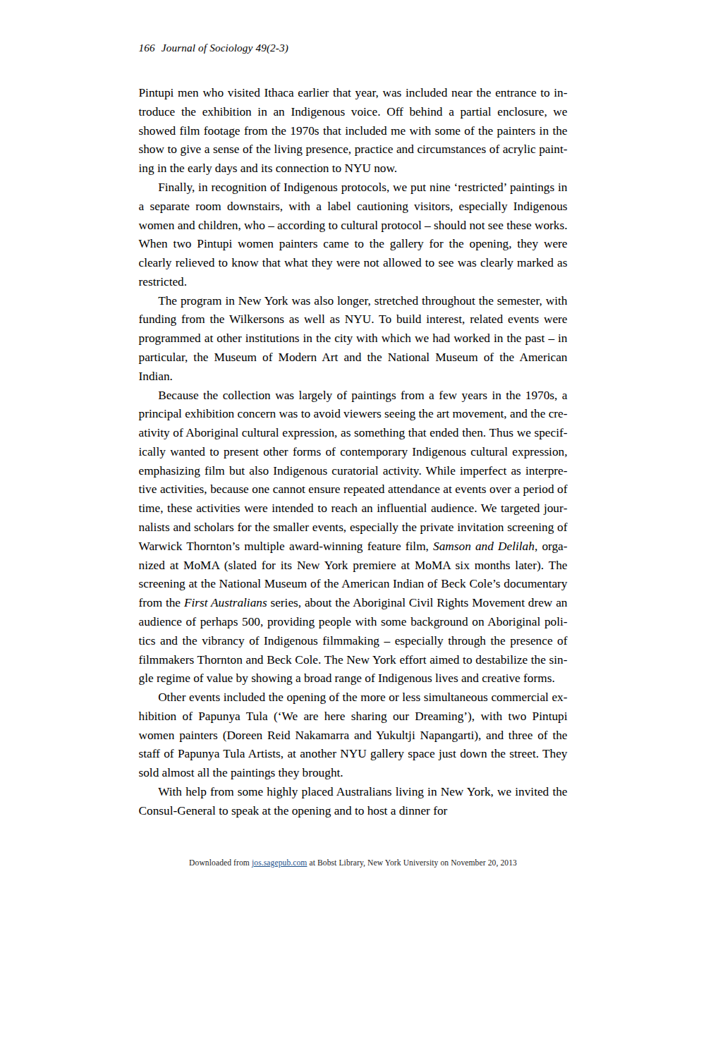166 Journal of Sociology 49(2-3)
Pintupi men who visited Ithaca earlier that year, was included near the entrance to introduce the exhibition in an Indigenous voice. Off behind a partial enclosure, we showed film footage from the 1970s that included me with some of the painters in the show to give a sense of the living presence, practice and circumstances of acrylic painting in the early days and its connection to NYU now.
Finally, in recognition of Indigenous protocols, we put nine ‘restricted’ paintings in a separate room downstairs, with a label cautioning visitors, especially Indigenous women and children, who – according to cultural protocol – should not see these works. When two Pintupi women painters came to the gallery for the opening, they were clearly relieved to know that what they were not allowed to see was clearly marked as restricted.
The program in New York was also longer, stretched throughout the semester, with funding from the Wilkersons as well as NYU. To build interest, related events were programmed at other institutions in the city with which we had worked in the past – in particular, the Museum of Modern Art and the National Museum of the American Indian.
Because the collection was largely of paintings from a few years in the 1970s, a principal exhibition concern was to avoid viewers seeing the art movement, and the creativity of Aboriginal cultural expression, as something that ended then. Thus we specifically wanted to present other forms of contemporary Indigenous cultural expression, emphasizing film but also Indigenous curatorial activity. While imperfect as interpretive activities, because one cannot ensure repeated attendance at events over a period of time, these activities were intended to reach an influential audience. We targeted journalists and scholars for the smaller events, especially the private invitation screening of Warwick Thornton’s multiple award-winning feature film, Samson and Delilah, organized at MoMA (slated for its New York premiere at MoMA six months later). The screening at the National Museum of the American Indian of Beck Cole’s documentary from the First Australians series, about the Aboriginal Civil Rights Movement drew an audience of perhaps 500, providing people with some background on Aboriginal politics and the vibrancy of Indigenous filmmaking – especially through the presence of filmmakers Thornton and Beck Cole. The New York effort aimed to destabilize the single regime of value by showing a broad range of Indigenous lives and creative forms.
Other events included the opening of the more or less simultaneous commercial exhibition of Papunya Tula (‘We are here sharing our Dreaming’), with two Pintupi women painters (Doreen Reid Nakamarra and Yukultji Napangarti), and three of the staff of Papunya Tula Artists, at another NYU gallery space just down the street. They sold almost all the paintings they brought.
With help from some highly placed Australians living in New York, we invited the Consul-General to speak at the opening and to host a dinner for
Downloaded from jos.sagepub.com at Bobst Library, New York University on November 20, 2013